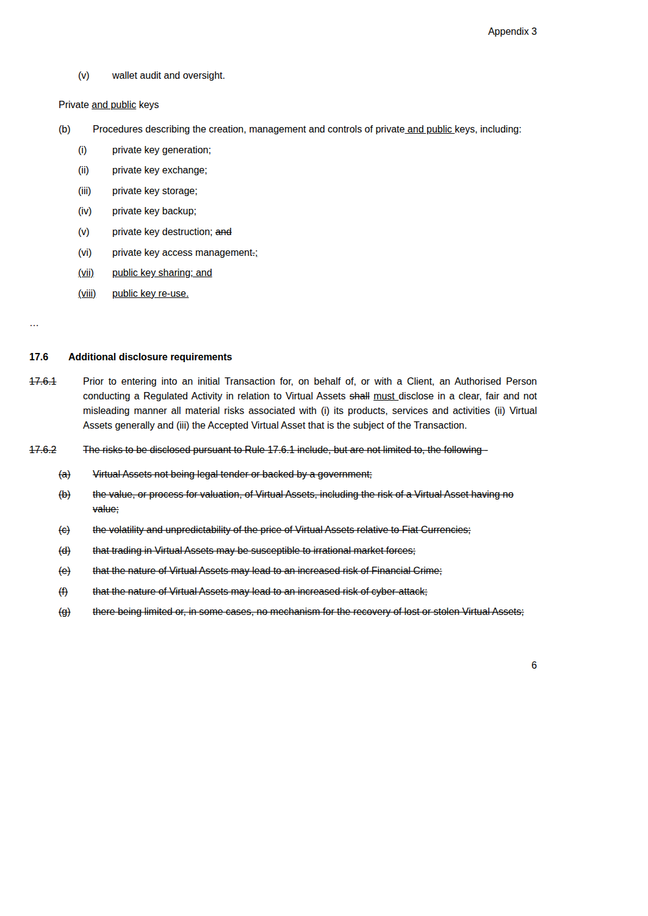Appendix 3
(v)
wallet audit and oversight.
Private and public keys
(b)
Procedures describing the creation, management and controls of private and public keys, including:
(i)
private key generation;
(ii)
private key exchange;
(iii)
private key storage;
(iv)
private key backup;
(v)
private key destruction; and
(vi)
private key access management.;
(vii)
public key sharing; and
(viii)
public key re-use.
…
17.6
Additional disclosure requirements
17.6.1
Prior to entering into an initial Transaction for, on behalf of, or with a Client, an Authorised Person conducting a Regulated Activity in relation to Virtual Assets shall must disclose in a clear, fair and not misleading manner all material risks associated with (i) its products, services and activities (ii) Virtual Assets generally and (iii) the Accepted Virtual Asset that is the subject of the Transaction.
17.6.2
The risks to be disclosed pursuant to Rule 17.6.1 include, but are not limited to, the following -
(a)
Virtual Assets not being legal tender or backed by a government;
(b)
the value, or process for valuation, of Virtual Assets, including the risk of a Virtual Asset having no value;
(c)
the volatility and unpredictability of the price of Virtual Assets relative to Fiat Currencies;
(d)
that trading in Virtual Assets may be susceptible to irrational market forces;
(e)
that the nature of Virtual Assets may lead to an increased risk of Financial Crime;
(f)
that the nature of Virtual Assets may lead to an increased risk of cyber-attack;
(g)
there being limited or, in some cases, no mechanism for the recovery of lost or stolen Virtual Assets;
6